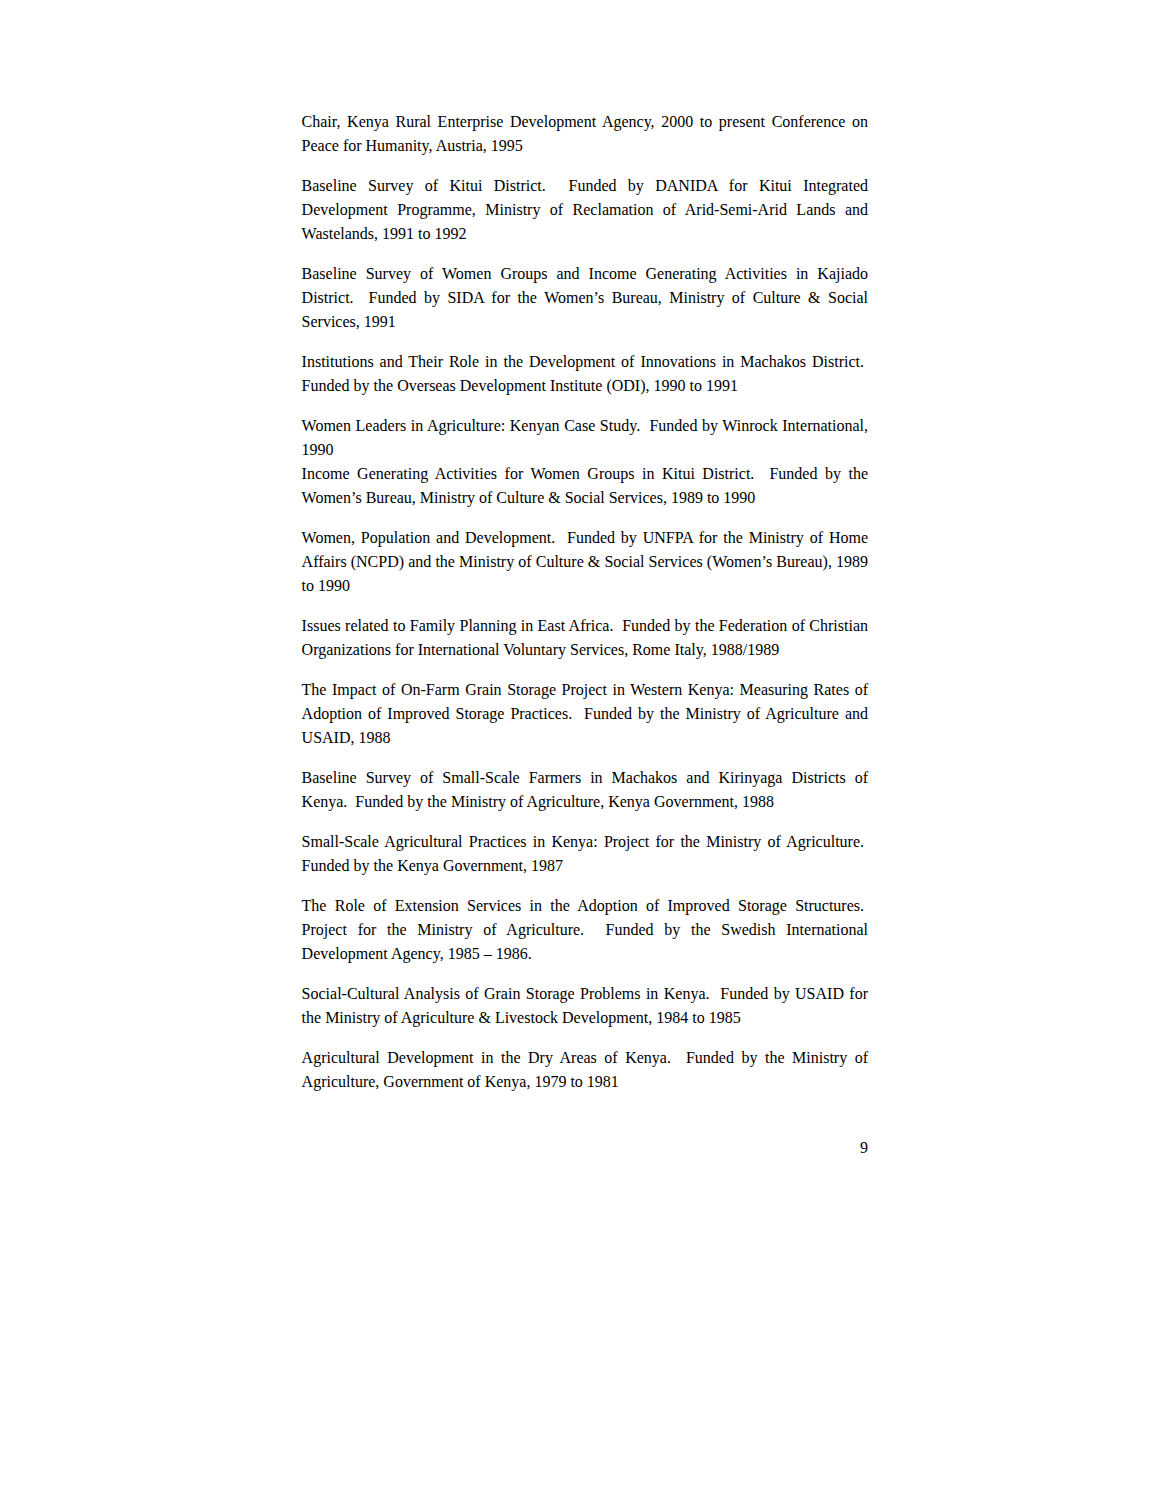Chair, Kenya Rural Enterprise Development Agency, 2000 to present Conference on Peace for Humanity, Austria, 1995
Baseline Survey of Kitui District. Funded by DANIDA for Kitui Integrated Development Programme, Ministry of Reclamation of Arid-Semi-Arid Lands and Wastelands, 1991 to 1992
Baseline Survey of Women Groups and Income Generating Activities in Kajiado District. Funded by SIDA for the Women’s Bureau, Ministry of Culture & Social Services, 1991
Institutions and Their Role in the Development of Innovations in Machakos District. Funded by the Overseas Development Institute (ODI), 1990 to 1991
Women Leaders in Agriculture: Kenyan Case Study. Funded by Winrock International, 1990
Income Generating Activities for Women Groups in Kitui District. Funded by the Women’s Bureau, Ministry of Culture & Social Services, 1989 to 1990
Women, Population and Development. Funded by UNFPA for the Ministry of Home Affairs (NCPD) and the Ministry of Culture & Social Services (Women’s Bureau), 1989 to 1990
Issues related to Family Planning in East Africa. Funded by the Federation of Christian Organizations for International Voluntary Services, Rome Italy, 1988/1989
The Impact of On-Farm Grain Storage Project in Western Kenya: Measuring Rates of Adoption of Improved Storage Practices. Funded by the Ministry of Agriculture and USAID, 1988
Baseline Survey of Small-Scale Farmers in Machakos and Kirinyaga Districts of Kenya. Funded by the Ministry of Agriculture, Kenya Government, 1988
Small-Scale Agricultural Practices in Kenya: Project for the Ministry of Agriculture. Funded by the Kenya Government, 1987
The Role of Extension Services in the Adoption of Improved Storage Structures. Project for the Ministry of Agriculture. Funded by the Swedish International Development Agency, 1985 – 1986.
Social-Cultural Analysis of Grain Storage Problems in Kenya. Funded by USAID for the Ministry of Agriculture & Livestock Development, 1984 to 1985
Agricultural Development in the Dry Areas of Kenya. Funded by the Ministry of Agriculture, Government of Kenya, 1979 to 1981
9